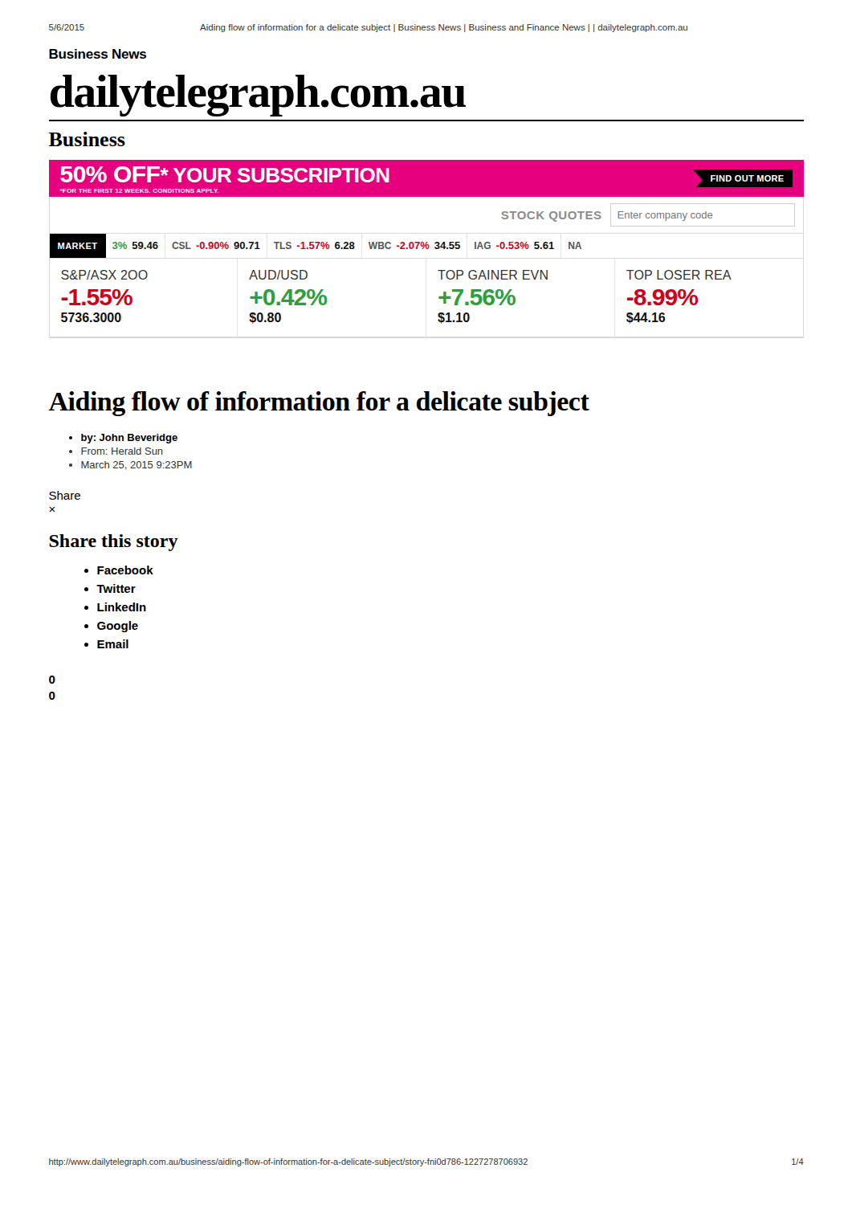5/6/2015 Aiding flow of information for a delicate subject | Business News | Business and Finance News | | dailytelegraph.com.au
Business News
dailytelegraph.com.au
Business
50% OFF* YOUR SUBSCRIPTION *FOR THE FIRST 12 WEEKS. CONDITIONS APPLY.
FIND OUT MORE
STOCK QUOTES
MARKET
3% 59.46
CSL-0.90% 90.71
TLS-1.57% 6.28
WBC-2.07% 34.55
IAG-0.53% 5.61
NA
S&P/ASX 2OO
-1.55%
5736.3000
AUD/USD
+0.42%
$0.80
TOP GAINER EVN
+7.56%
$1.10
TOP LOSER REA
-8.99%
$44.16
Aiding flow of information for a delicate subject
by: John Beveridge
From: Herald Sun
March 25, 2015 9:23PM
Share
×
Share this story
Facebook
Twitter
LinkedIn
Google
Email
0
0
http://www.dailytelegraph.com.au/business/aiding-flow-of-information-for-a-delicate-subject/story-fni0d786-1227278706932 1/4